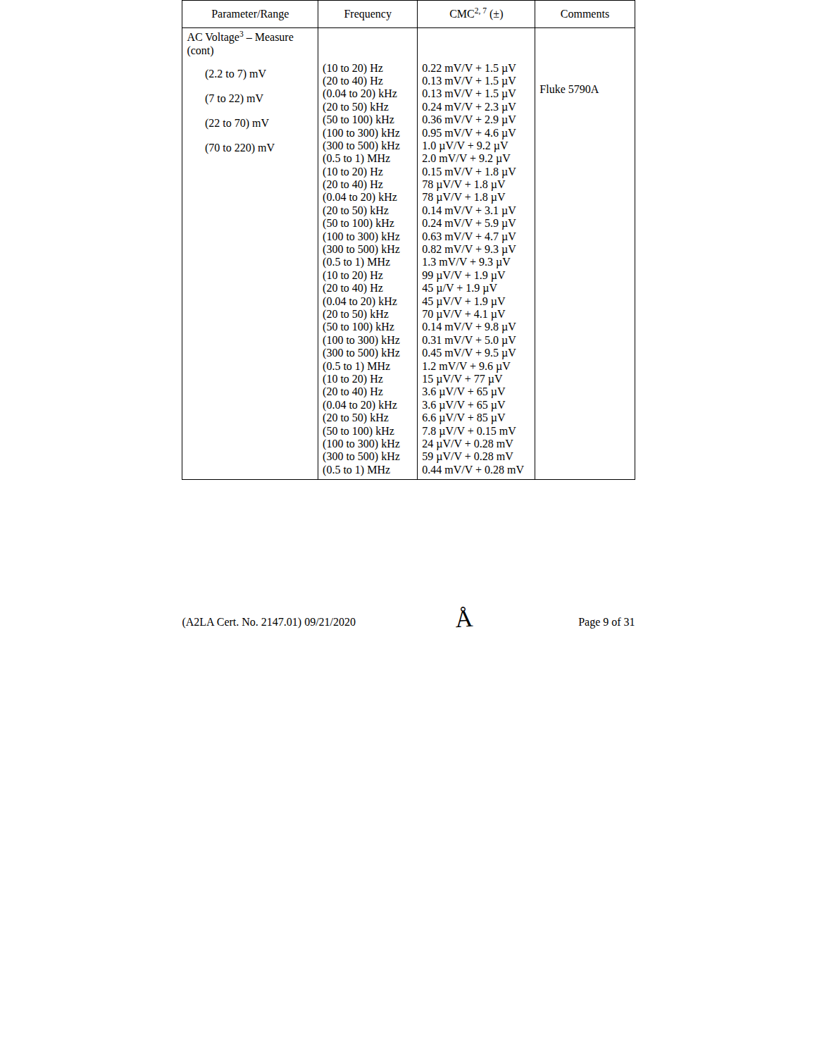| Parameter/Range | Frequency | CMC 2, 7 (±) | Comments |
| --- | --- | --- | --- |
| AC Voltage 3 – Measure (cont) (2.2 to 7) mV (7 to 22) mV (22 to 70) mV (70 to 220) mV | (10 to 20) Hz (20 to 40) Hz (0.04 to 20) kHz (20 to 50) kHz (50 to 100) kHz (100 to 300) kHz (300 to 500) kHz (0.5 to 1) MHz (10 to 20) Hz (20 to 40) Hz (0.04 to 20) kHz (20 to 50) kHz (50 to 100) kHz (100 to 300) kHz (300 to 500) kHz (0.5 to 1) MHz (10 to 20) Hz (20 to 40) Hz (0.04 to 20) kHz (20 to 50) kHz (50 to 100) kHz (100 to 300) kHz (300 to 500) kHz (0.5 to 1) MHz (10 to 20) Hz (20 to 40) Hz (0.04 to 20) kHz (20 to 50) kHz (50 to 100) kHz (100 to 300) kHz (300 to 500) kHz (0.5 to 1) MHz | 0.22 mV/V + 1.5 µV 0.13 mV/V + 1.5 µV 0.13 mV/V + 1.5 µV 0.24 mV/V + 2.3 µV 0.36 mV/V + 2.9 µV 0.95 mV/V + 4.6 µV 1.0 µV/V + 9.2 µV 2.0 mV/V + 9.2 µV 0.15 mV/V + 1.8 µV 78 µV/V + 1.8 µV 78 µV/V + 1.8 µV 0.14 mV/V + 3.1 µV 0.24 mV/V + 5.9 µV 0.63 mV/V + 4.7 µV 0.82 mV/V + 9.3 µV 1.3 mV/V + 9.3 µV 99 µV/V + 1.9 µV 45 µ/V + 1.9 µV 45 µV/V + 1.9 µV 70 µV/V + 4.1 µV 0.14 mV/V + 9.8 µV 0.31 mV/V + 5.0 µV 0.45 mV/V + 9.5 µV 1.2 mV/V + 9.6 µV 15 µV/V + 77 µV 3.6 µV/V + 65 µV 3.6 µV/V + 65 µV 6.6 µV/V + 85 µV 7.8 µV/V + 0.15 mV 24 µV/V + 0.28 mV 59 µV/V + 0.28 mV 0.44 mV/V + 0.28 mV | Fluke 5790A |
(A2LA Cert. No. 2147.01) 09/21/2020
Å   
Page 9 of 31